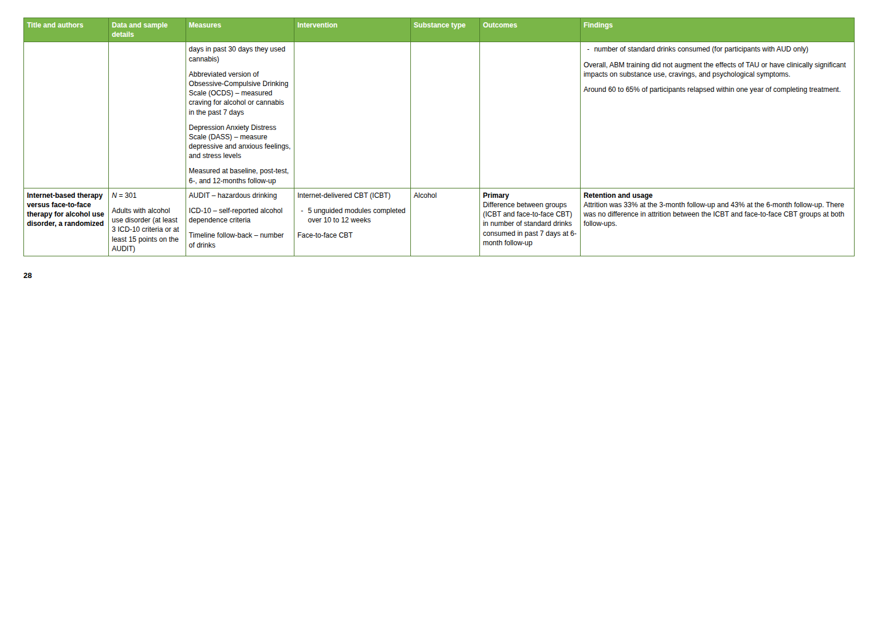| Title and authors | Data and sample details | Measures | Intervention | Substance type | Outcomes | Findings |
| --- | --- | --- | --- | --- | --- | --- |
| | | days in past 30 days they used cannabis) Abbreviated version of Obsessive-Compulsive Drinking Scale (OCDS) – measured craving for alcohol or cannabis in the past 7 days Depression Anxiety Distress Scale (DASS) – measure depressive and anxious feelings, and stress levels Measured at baseline, post-test, 6-, and 12-months follow-up | | | | number of standard drinks consumed (for participants with AUD only) Overall, ABM training did not augment the effects of TAU or have clinically significant impacts on substance use, cravings, and psychological symptoms. Around 60 to 65% of participants relapsed within one year of completing treatment. |
| Internet-based therapy versus face-to-face therapy for alcohol use disorder, a randomized | N = 301 Adults with alcohol use disorder (at least 3 ICD-10 criteria or at least 15 points on the AUDIT) | AUDIT – hazardous drinking ICD-10 – self-reported alcohol dependence criteria Timeline follow-back – number of drinks | Internet-delivered CBT (ICBT) 5 unguided modules completed over 10 to 12 weeks Face-to-face CBT | Alcohol | Primary Difference between groups (ICBT and face-to-face CBT) in number of standard drinks consumed in past 7 days at 6-month follow-up | Retention and usage Attrition was 33% at the 3-month follow-up and 43% at the 6-month follow-up. There was no difference in attrition between the ICBT and face-to-face CBT groups at both follow-ups. |
28